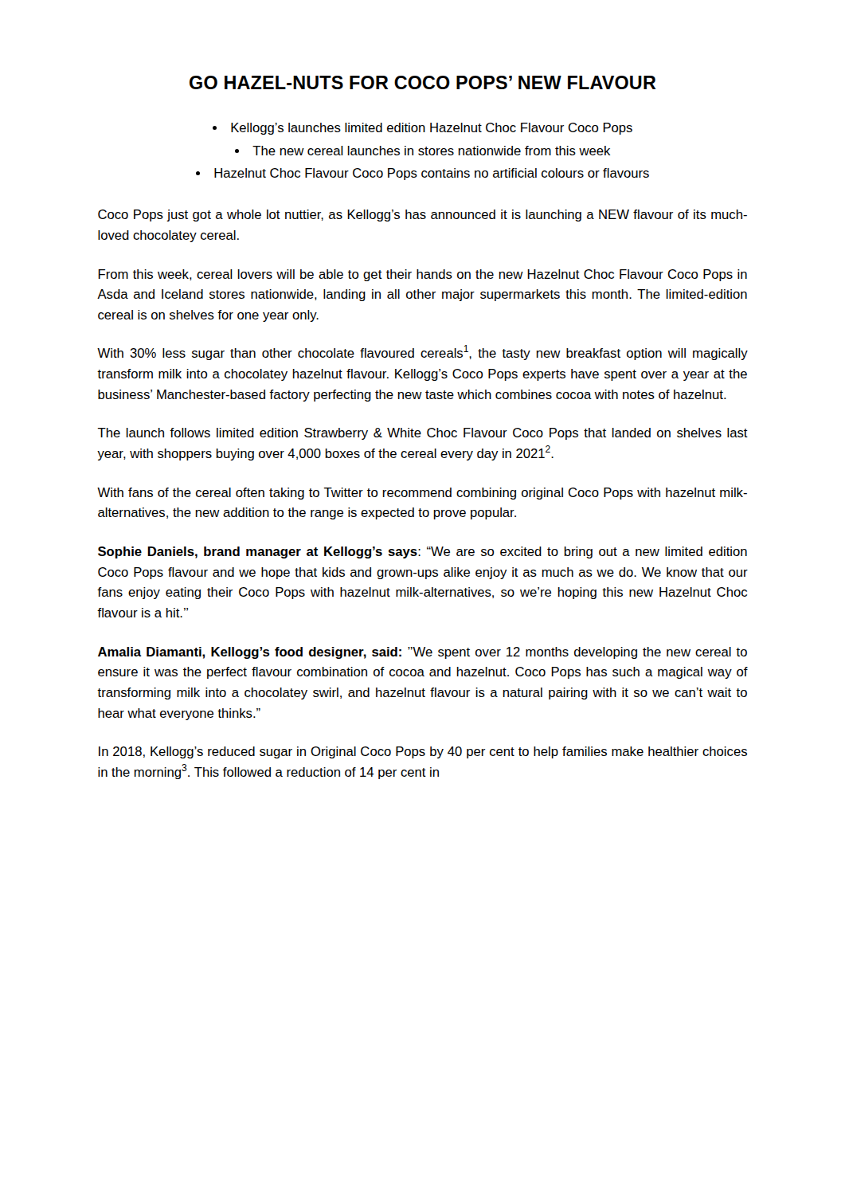GO HAZEL-NUTS FOR COCO POPS’ NEW FLAVOUR
Kellogg’s launches limited edition Hazelnut Choc Flavour Coco Pops
The new cereal launches in stores nationwide from this week
Hazelnut Choc Flavour Coco Pops contains no artificial colours or flavours
Coco Pops just got a whole lot nuttier, as Kellogg’s has announced it is launching a NEW flavour of its much-loved chocolatey cereal.
From this week, cereal lovers will be able to get their hands on the new Hazelnut Choc Flavour Coco Pops in Asda and Iceland stores nationwide, landing in all other major supermarkets this month. The limited-edition cereal is on shelves for one year only.
With 30% less sugar than other chocolate flavoured cereals1, the tasty new breakfast option will magically transform milk into a chocolatey hazelnut flavour. Kellogg’s Coco Pops experts have spent over a year at the business’ Manchester-based factory perfecting the new taste which combines cocoa with notes of hazelnut.
The launch follows limited edition Strawberry & White Choc Flavour Coco Pops that landed on shelves last year, with shoppers buying over 4,000 boxes of the cereal every day in 20212.
With fans of the cereal often taking to Twitter to recommend combining original Coco Pops with hazelnut milk-alternatives, the new addition to the range is expected to prove popular.
Sophie Daniels, brand manager at Kellogg’s says: “We are so excited to bring out a new limited edition Coco Pops flavour and we hope that kids and grown-ups alike enjoy it as much as we do. We know that our fans enjoy eating their Coco Pops with hazelnut milk-alternatives, so we’re hoping this new Hazelnut Choc flavour is a hit.’’
Amalia Diamanti, Kellogg’s food designer, said: ’’We spent over 12 months developing the new cereal to ensure it was the perfect flavour combination of cocoa and hazelnut. Coco Pops has such a magical way of transforming milk into a chocolatey swirl, and hazelnut flavour is a natural pairing with it so we can’t wait to hear what everyone thinks.”
In 2018, Kellogg’s reduced sugar in Original Coco Pops by 40 per cent to help families make healthier choices in the morning3. This followed a reduction of 14 per cent in